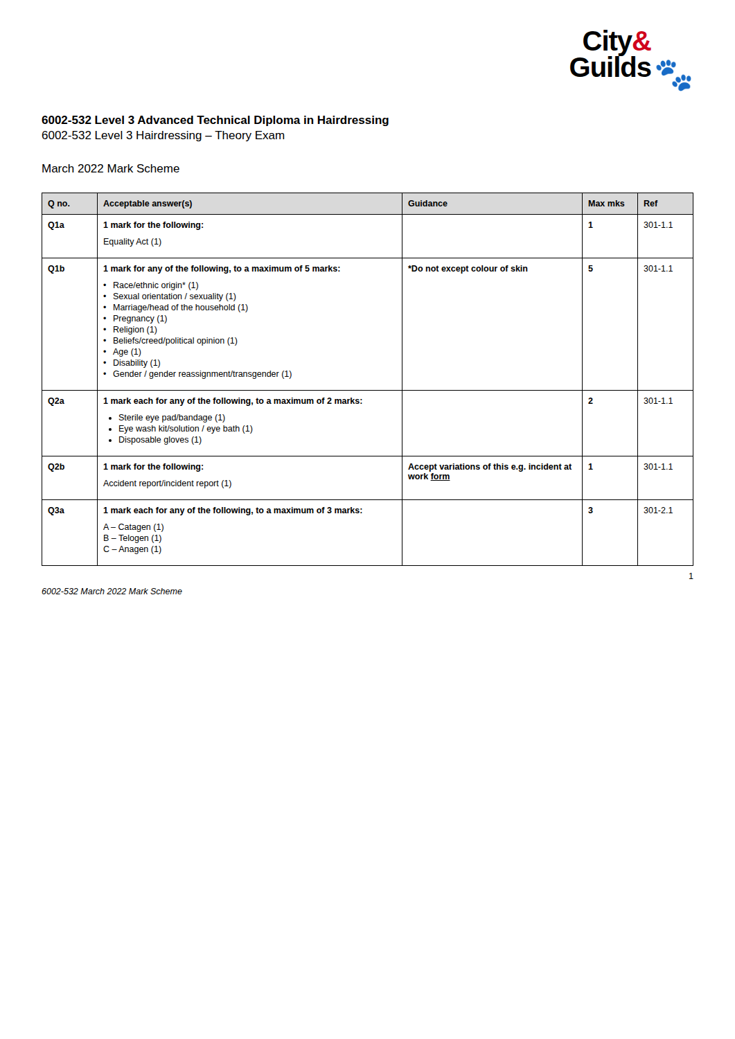City&Guilds🐾
6002-532 Level 3 Advanced Technical Diploma in Hairdressing
6002-532 Level 3 Hairdressing – Theory Exam
March 2022 Mark Scheme
| Q no. | Acceptable answer(s) | Guidance | Max mks | Ref |
| --- | --- | --- | --- | --- |
| Q1a | 1 mark for the following: Equality Act (1) | | 1 | 301-1.1 |
| Q1b | 1 mark for any of the following, to a maximum of 5 marks: Race/ethnic origin* (1) Sexual orientation / sexuality (1) Marriage/head of the household (1) Pregnancy (1) Religion (1) Beliefs/creed/political opinion (1) Age (1) Disability (1) Gender / gender reassignment/transgender (1) | *Do not except colour of skin | 5 | 301-1.1 |
| Q2a | 1 mark each for any of the following, to a maximum of 2 marks: Sterile eye pad/bandage (1) Eye wash kit/solution / eye bath (1) Disposable gloves (1) | | 2 | 301-1.1 |
| Q2b | 1 mark for the following: Accident report/incident report (1) | Accept variations of this e.g. incident at work form | 1 | 301-1.1 |
| Q3a | 1 mark each for any of the following, to a maximum of 3 marks: A – Catagen (1) B – Telogen (1) C – Anagen (1) | | 3 | 301-2.1 |
1 6002-532 March 2022 Mark Scheme